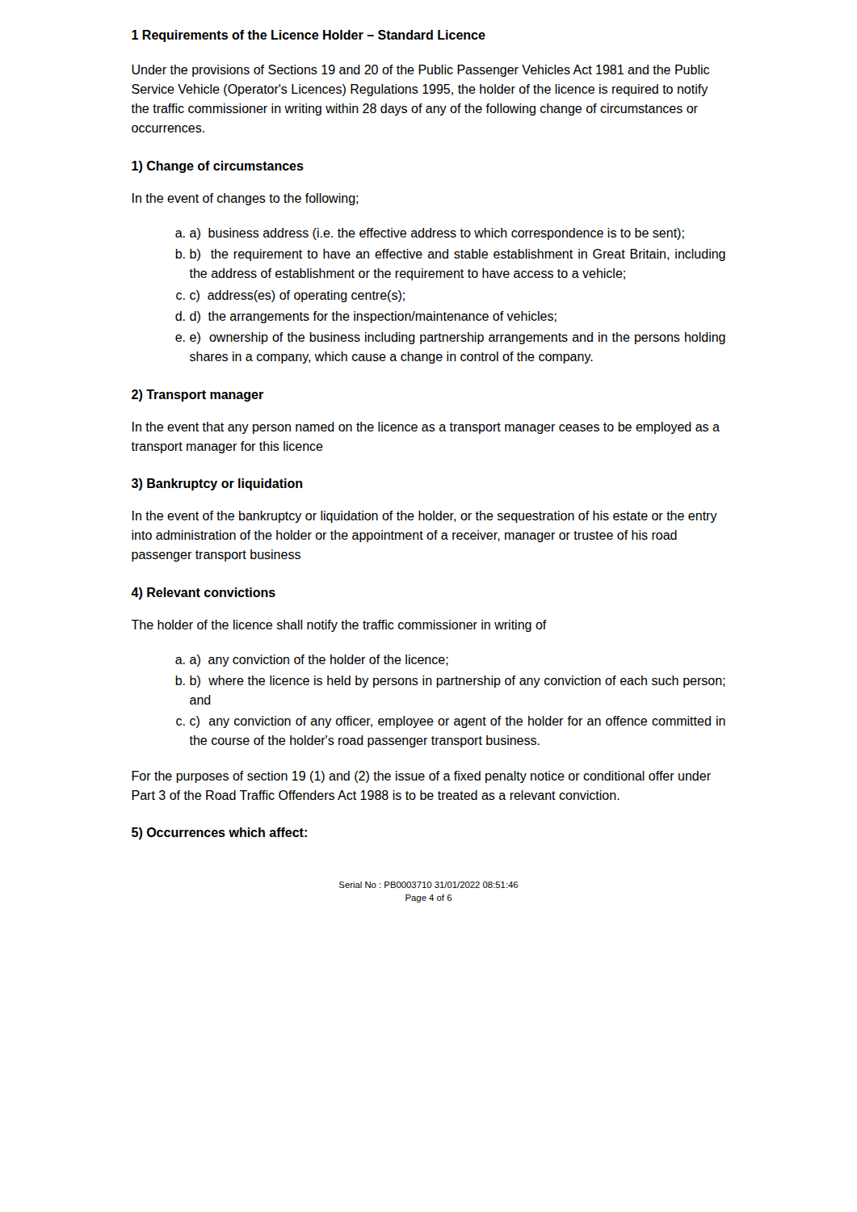1 Requirements of the Licence Holder – Standard Licence
Under the provisions of Sections 19 and 20 of the Public Passenger Vehicles Act 1981 and the Public Service Vehicle (Operator's Licences) Regulations 1995, the holder of the licence is required to notify the traffic commissioner in writing within 28 days of any of the following change of circumstances or occurrences.
1) Change of circumstances
In the event of changes to the following;
a) business address (i.e. the effective address to which correspondence is to be sent);
b) the requirement to have an effective and stable establishment in Great Britain, including the address of establishment or the requirement to have access to a vehicle;
c) address(es) of operating centre(s);
d) the arrangements for the inspection/maintenance of vehicles;
e) ownership of the business including partnership arrangements and in the persons holding shares in a company, which cause a change in control of the company.
2) Transport manager
In the event that any person named on the licence as a transport manager ceases to be employed as a transport manager for this licence
3) Bankruptcy or liquidation
In the event of the bankruptcy or liquidation of the holder, or the sequestration of his estate or the entry into administration of the holder or the appointment of a receiver, manager or trustee of his road passenger transport business
4) Relevant convictions
The holder of the licence shall notify the traffic commissioner in writing of
a) any conviction of the holder of the licence;
b) where the licence is held by persons in partnership of any conviction of each such person; and
c) any conviction of any officer, employee or agent of the holder for an offence committed in the course of the holder's road passenger transport business.
For the purposes of section 19 (1) and (2) the issue of a fixed penalty notice or conditional offer under Part 3 of the Road Traffic Offenders Act 1988 is to be treated as a relevant conviction.
5) Occurrences which affect:
Serial No : PB0003710 31/01/2022 08:51:46
Page 4 of 6